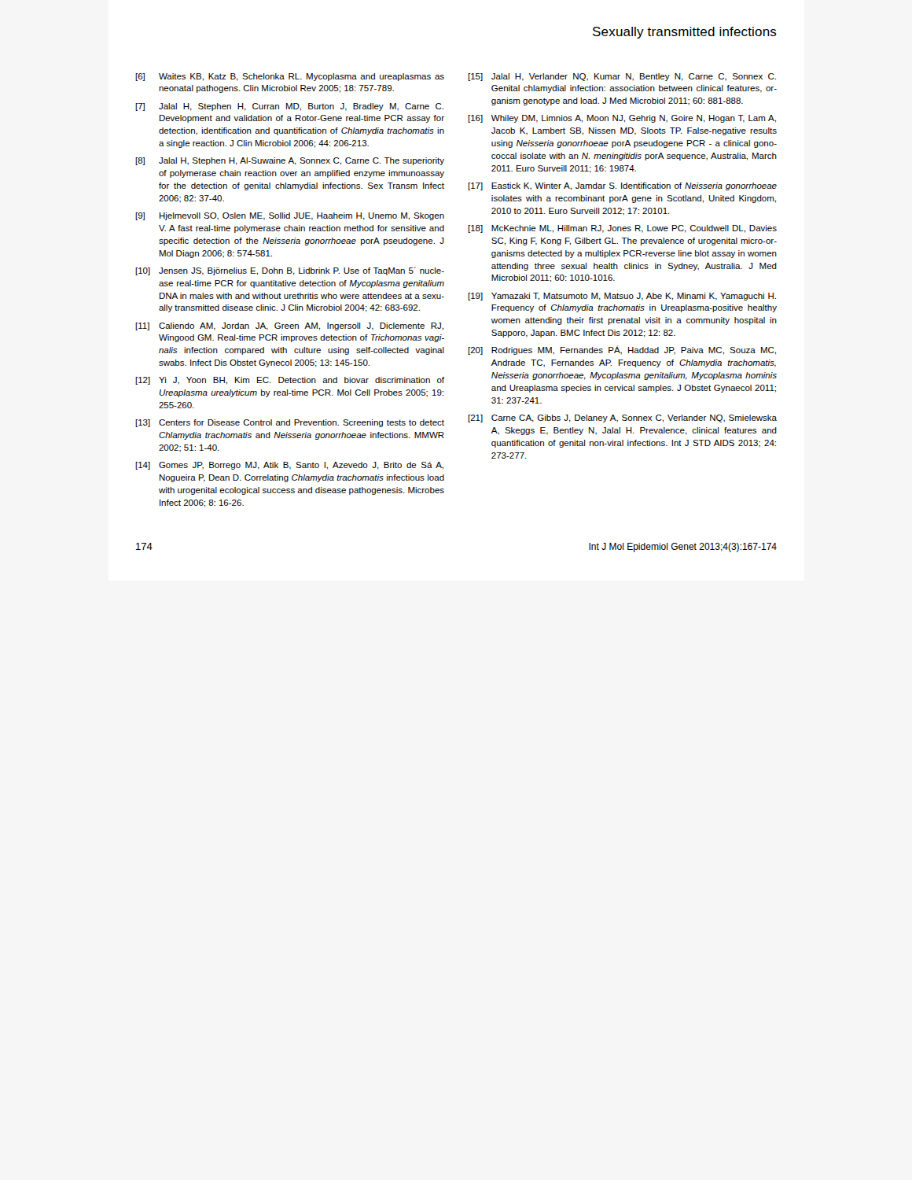Sexually transmitted infections
[6] Waites KB, Katz B, Schelonka RL. Mycoplasma and ureaplasmas as neonatal pathogens. Clin Microbiol Rev 2005; 18: 757-789.
[7] Jalal H, Stephen H, Curran MD, Burton J, Bradley M, Carne C. Development and validation of a Rotor-Gene real-time PCR assay for detection, identification and quantification of Chlamydia trachomatis in a single reaction. J Clin Microbiol 2006; 44: 206-213.
[8] Jalal H, Stephen H, Al-Suwaine A, Sonnex C, Carne C. The superiority of polymerase chain reaction over an amplified enzyme immunoassay for the detection of genital chlamydial infections. Sex Transm Infect 2006; 82: 37-40.
[9] Hjelmevoll SO, Oslen ME, Sollid JUE, Haaheim H, Unemo M, Skogen V. A fast real-time polymerase chain reaction method for sensitive and specific detection of the Neisseria gonorrhoeae porA pseudogene. J Mol Diagn 2006; 8: 574-581.
[10] Jensen JS, Björnelius E, Dohn B, Lidbrink P. Use of TaqMan 5´ nuclease real-time PCR for quantitative detection of Mycoplasma genitalium DNA in males with and without urethritis who were attendees at a sexually transmitted disease clinic. J Clin Microbiol 2004; 42: 683-692.
[11] Caliendo AM, Jordan JA, Green AM, Ingersoll J, Diclemente RJ, Wingood GM. Real-time PCR improves detection of Trichomonas vaginalis infection compared with culture using self-collected vaginal swabs. Infect Dis Obstet Gynecol 2005; 13: 145-150.
[12] Yi J, Yoon BH, Kim EC. Detection and biovar discrimination of Ureaplasma urealyticum by real-time PCR. Mol Cell Probes 2005; 19: 255-260.
[13] Centers for Disease Control and Prevention. Screening tests to detect Chlamydia trachomatis and Neisseria gonorrhoeae infections. MMWR 2002; 51: 1-40.
[14] Gomes JP, Borrego MJ, Atik B, Santo I, Azevedo J, Brito de Sá A, Nogueira P, Dean D. Correlating Chlamydia trachomatis infectious load with urogenital ecological success and disease pathogenesis. Microbes Infect 2006; 8: 16-26.
[15] Jalal H, Verlander NQ, Kumar N, Bentley N, Carne C, Sonnex C. Genital chlamydial infection: association between clinical features, organism genotype and load. J Med Microbiol 2011; 60: 881-888.
[16] Whiley DM, Limnios A, Moon NJ, Gehrig N, Goire N, Hogan T, Lam A, Jacob K, Lambert SB, Nissen MD, Sloots TP. False-negative results using Neisseria gonorrhoeae porA pseudogene PCR - a clinical gonococcal isolate with an N. meningitidis porA sequence, Australia, March 2011. Euro Surveill 2011; 16: 19874.
[17] Eastick K, Winter A, Jamdar S. Identification of Neisseria gonorrhoeae isolates with a recombinant porA gene in Scotland, United Kingdom, 2010 to 2011. Euro Surveill 2012; 17: 20101.
[18] McKechnie ML, Hillman RJ, Jones R, Lowe PC, Couldwell DL, Davies SC, King F, Kong F, Gilbert GL. The prevalence of urogenital micro-organisms detected by a multiplex PCR-reverse line blot assay in women attending three sexual health clinics in Sydney, Australia. J Med Microbiol 2011; 60: 1010-1016.
[19] Yamazaki T, Matsumoto M, Matsuo J, Abe K, Minami K, Yamaguchi H. Frequency of Chlamydia trachomatis in Ureaplasma-positive healthy women attending their first prenatal visit in a community hospital in Sapporo, Japan. BMC Infect Dis 2012; 12: 82.
[20] Rodrigues MM, Fernandes PÁ, Haddad JP, Paiva MC, Souza MC, Andrade TC, Fernandes AP. Frequency of Chlamydia trachomatis, Neisseria gonorrhoeae, Mycoplasma genitalium, Mycoplasma hominis and Ureaplasma species in cervical samples. J Obstet Gynaecol 2011; 31: 237-241.
[21] Carne CA, Gibbs J, Delaney A, Sonnex C, Verlander NQ, Smielewska A, Skeggs E, Bentley N, Jalal H. Prevalence, clinical features and quantification of genital non-viral infections. Int J STD AIDS 2013; 24: 273-277.
174 Int J Mol Epidemiol Genet 2013;4(3):167-174